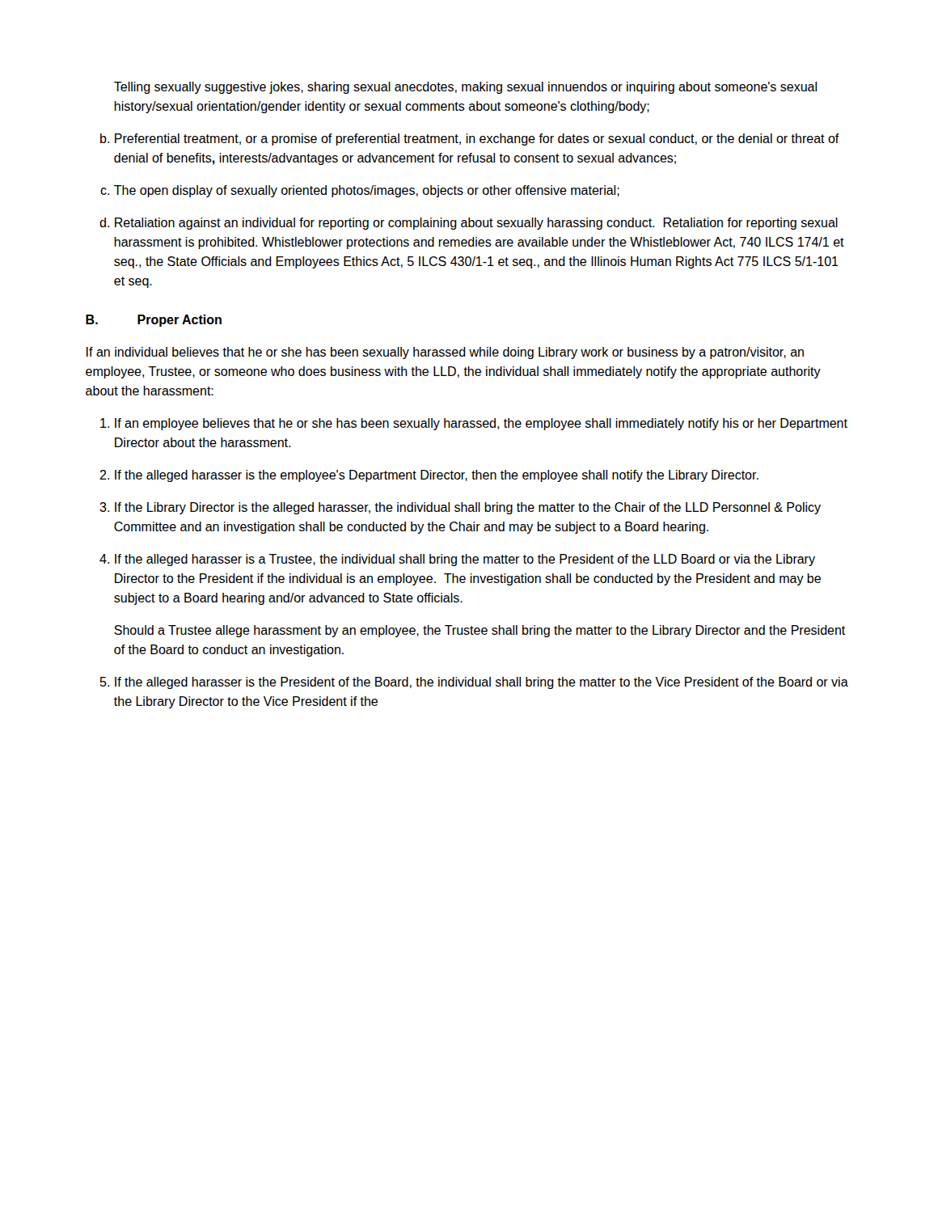Telling sexually suggestive jokes, sharing sexual anecdotes, making sexual innuendos or inquiring about someone's sexual history/sexual orientation/gender identity or sexual comments about someone's clothing/body;
Preferential treatment, or a promise of preferential treatment, in exchange for dates or sexual conduct, or the denial or threat of denial of benefits, interests/advantages or advancement for refusal to consent to sexual advances;
The open display of sexually oriented photos/images, objects or other offensive material;
Retaliation against an individual for reporting or complaining about sexually harassing conduct. Retaliation for reporting sexual harassment is prohibited. Whistleblower protections and remedies are available under the Whistleblower Act, 740 ILCS 174/1 et seq., the State Officials and Employees Ethics Act, 5 ILCS 430/1-1 et seq., and the Illinois Human Rights Act 775 ILCS 5/1-101 et seq.
B. Proper Action
If an individual believes that he or she has been sexually harassed while doing Library work or business by a patron/visitor, an employee, Trustee, or someone who does business with the LLD, the individual shall immediately notify the appropriate authority about the harassment:
If an employee believes that he or she has been sexually harassed, the employee shall immediately notify his or her Department Director about the harassment.
If the alleged harasser is the employee's Department Director, then the employee shall notify the Library Director.
If the Library Director is the alleged harasser, the individual shall bring the matter to the Chair of the LLD Personnel & Policy Committee and an investigation shall be conducted by the Chair and may be subject to a Board hearing.
If the alleged harasser is a Trustee, the individual shall bring the matter to the President of the LLD Board or via the Library Director to the President if the individual is an employee. The investigation shall be conducted by the President and may be subject to a Board hearing and/or advanced to State officials.
Should a Trustee allege harassment by an employee, the Trustee shall bring the matter to the Library Director and the President of the Board to conduct an investigation.
If the alleged harasser is the President of the Board, the individual shall bring the matter to the Vice President of the Board or via the Library Director to the Vice President if the